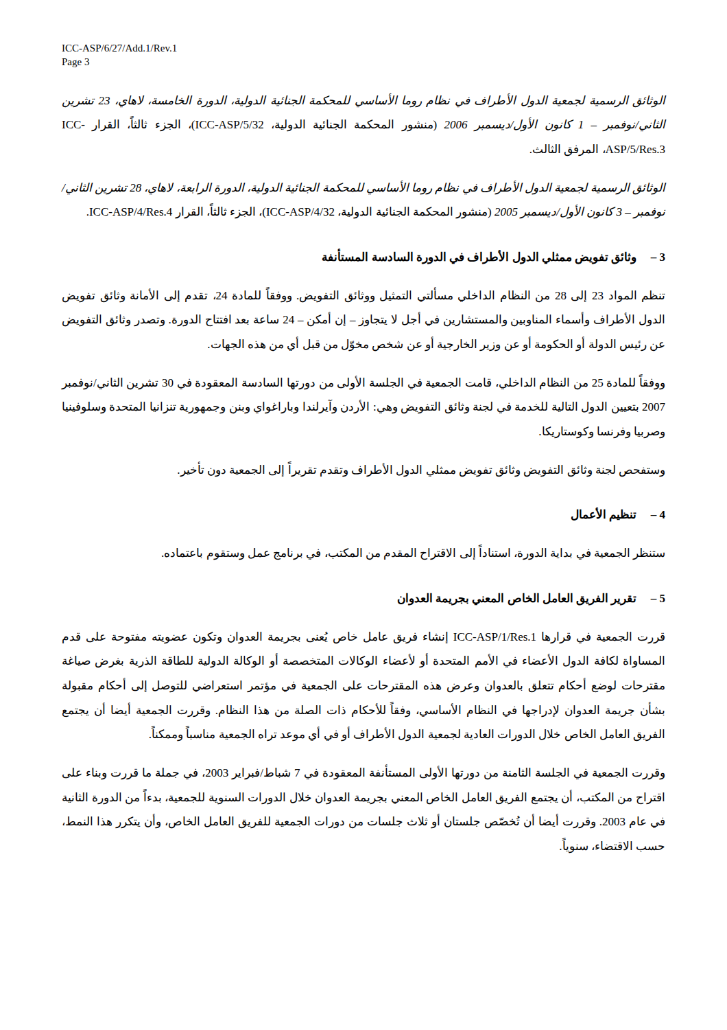ICC-ASP/6/27/Add.1/Rev.1
Page 3
الوثائق الرسمية لجمعية الدول الأطراف في نظام روما الأساسي للمحكمة الجنائية الدولية، الدورة الخامسة، لاهاي، 23 تشرين الثاني/نوفمبر – 1 كانون الأول/ديسمبر 2006 (منشور المحكمة الجنائية الدولية، ICC-ASP/5/32)، الجزء ثالثاً، القرار ICC-ASP/5/Res.3، المرفق الثالث.
الوثائق الرسمية لجمعية الدول الأطراف في نظام روما الأساسي للمحكمة الجنائية الدولية، الدورة الرابعة، لاهاي، 28 تشرين الثاني/نوفمبر – 3 كانون الأول/ديسمبر 2005 (منشور المحكمة الجنائية الدولية، ICC-ASP/4/32)، الجزء ثالثاً، القرار ICC-ASP/4/Res.4.
3 – وثائق تفويض ممثلي الدول الأطراف في الدورة السادسة المستأنفة
تنظم المواد 23 إلى 28 من النظام الداخلي مسألتي التمثيل ووثائق التفويض. ووفقاً للمادة 24، تقدم إلى الأمانة وثائق تفويض الدول الأطراف وأسماء المناوبين والمستشارين في أجل لا يتجاوز – إن أمكن – 24 ساعة بعد افتتاح الدورة. وتصدر وثائق التفويض عن رئيس الدولة أو الحكومة أو عن وزير الخارجية أو عن شخص مخوّل من قبل أي من هذه الجهات.
ووفقاً للمادة 25 من النظام الداخلي، قامت الجمعية في الجلسة الأولى من دورتها السادسة المعقودة في 30 تشرين الثاني/نوفمبر 2007 بتعيين الدول التالية للخدمة في لجنة وثائق التفويض وهي: الأردن وآيرلندا وباراغواي وبنن وجمهورية تنزانيا المتحدة وسلوفينيا وصربيا وفرنسا وكوستاريكا.
وستفحص لجنة وثائق التفويض وثائق تفويض ممثلي الدول الأطراف وتقدم تقريراً إلى الجمعية دون تأخير.
4 – تنظيم الأعمال
ستنظر الجمعية في بداية الدورة، استناداً إلى الاقتراح المقدم من المكتب، في برنامج عمل وستقوم باعتماده.
5 – تقرير الفريق العامل الخاص المعني بجريمة العدوان
قررت الجمعية في قرارها ICC-ASP/1/Res.1 إنشاء فريق عامل خاص يُعنى بجريمة العدوان وتكون عضويته مفتوحة على قدم المساواة لكافة الدول الأعضاء في الأمم المتحدة أو لأعضاء الوكالات المتخصصة أو الوكالة الدولية للطاقة الذرية بغرض صياغة مقترحات لوضع أحكام تتعلق بالعدوان وعرض هذه المقترحات على الجمعية في مؤتمر استعراضي للتوصل إلى أحكام مقبولة بشأن جريمة العدوان لإدراجها في النظام الأساسي، وفقاً للأحكام ذات الصلة من هذا النظام. وقررت الجمعية أيضا أن يجتمع الفريق العامل الخاص خلال الدورات العادية لجمعية الدول الأطراف أو في أي موعد تراه الجمعية مناسباً وممكناً.
وقررت الجمعية في الجلسة الثامنة من دورتها الأولى المستأنفة المعقودة في 7 شباط/فبراير 2003، في جملة ما قررت وبناء على اقتراح من المكتب، أن يجتمع الفريق العامل الخاص المعني بجريمة العدوان خلال الدورات السنوية للجمعية، بدءاً من الدورة الثانية في عام 2003. وقررت أيضا أن تُخصّص جلستان أو ثلاث جلسات من دورات الجمعية للفريق العامل الخاص، وأن يتكرر هذا النمط، حسب الاقتضاء، سنوياً.